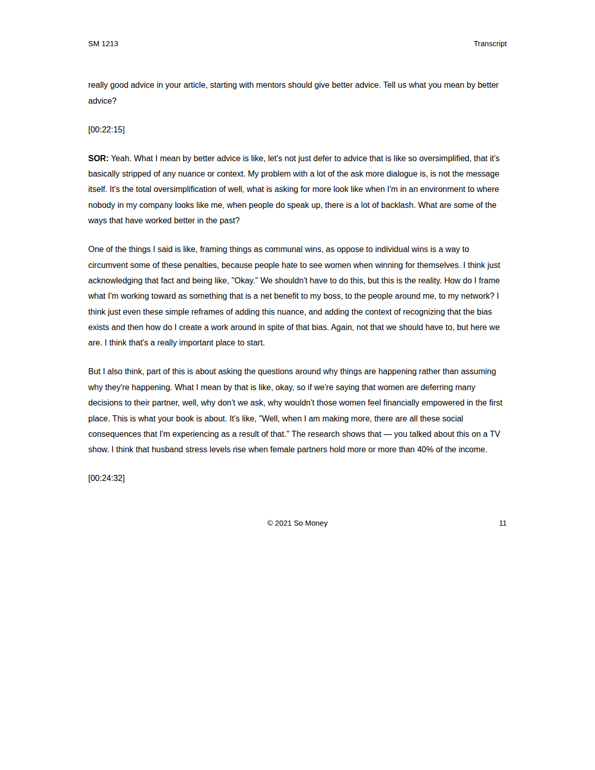SM 1213 Transcript
really good advice in your article, starting with mentors should give better advice. Tell us what you mean by better advice?
[00:22:15]
SOR: Yeah. What I mean by better advice is like, let's not just defer to advice that is like so oversimplified, that it's basically stripped of any nuance or context. My problem with a lot of the ask more dialogue is, is not the message itself. It's the total oversimplification of well, what is asking for more look like when I'm in an environment to where nobody in my company looks like me, when people do speak up, there is a lot of backlash. What are some of the ways that have worked better in the past?
One of the things I said is like, framing things as communal wins, as oppose to individual wins is a way to circumvent some of these penalties, because people hate to see women when winning for themselves. I think just acknowledging that fact and being like, "Okay." We shouldn't have to do this, but this is the reality. How do I frame what I'm working toward as something that is a net benefit to my boss, to the people around me, to my network? I think just even these simple reframes of adding this nuance, and adding the context of recognizing that the bias exists and then how do I create a work around in spite of that bias. Again, not that we should have to, but here we are. I think that's a really important place to start.
But I also think, part of this is about asking the questions around why things are happening rather than assuming why they're happening. What I mean by that is like, okay, so if we're saying that women are deferring many decisions to their partner, well, why don't we ask, why wouldn't those women feel financially empowered in the first place. This is what your book is about. It's like, "Well, when I am making more, there are all these social consequences that I'm experiencing as a result of that." The research shows that — you talked about this on a TV show. I think that husband stress levels rise when female partners hold more or more than 40% of the income.
[00:24:32]
© 2021 So Money 11